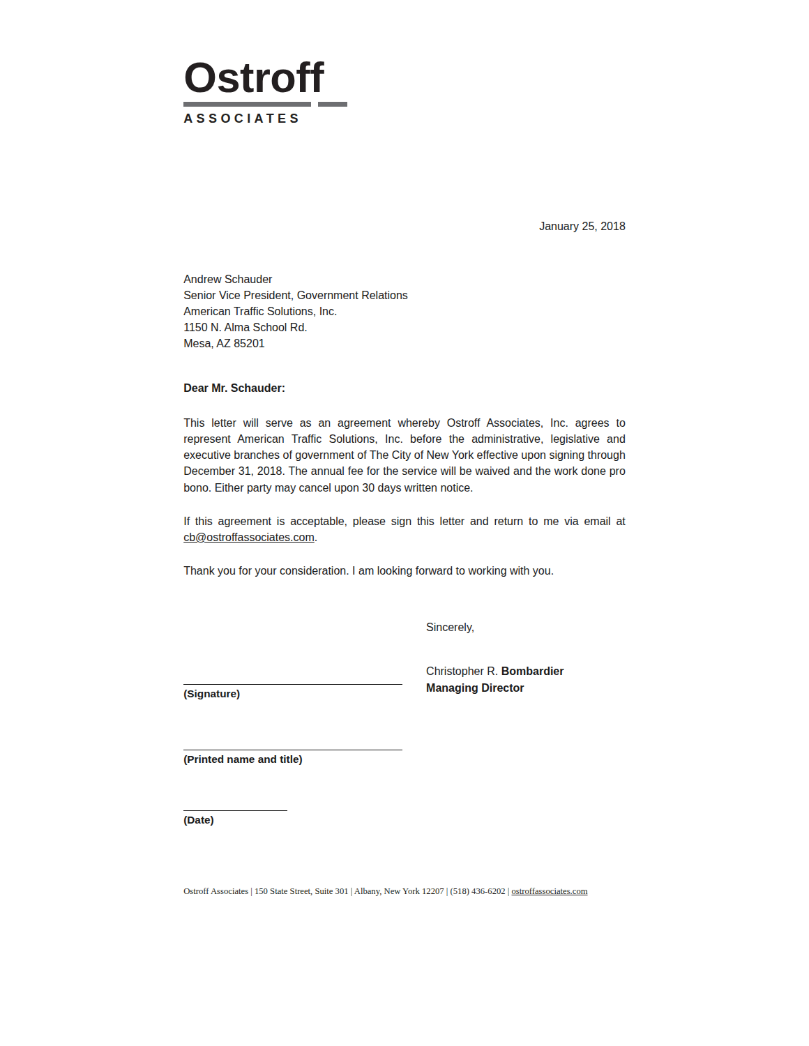Ostroff
ASSOCIATES
January 25, 2018
Andrew Schauder
Senior Vice President, Government Relations
American Traffic Solutions, Inc.
1150 N. Alma School Rd.
Mesa, AZ 85201
Dear Mr. Schauder:
This letter will serve as an agreement whereby Ostroff Associates, Inc. agrees to represent American Traffic Solutions, Inc. before the administrative, legislative and executive branches of government of The City of New York effective upon signing through December 31, 2018. The annual fee for the service will be waived and the work done pro bono. Either party may cancel upon 30 days written notice.
If this agreement is acceptable, please sign this letter and return to me via email at cb@ostroffassociates.com.
Thank you for your consideration. I am looking forward to working with you.
(Signature)
(Printed name and title)
(Date)
Sincerely,
Christopher R. Bombardier
Managing Director
Ostroff Associates | 150 State Street, Suite 301 | Albany, New York 12207 | (518) 436-6202 | ostroffassociates.com